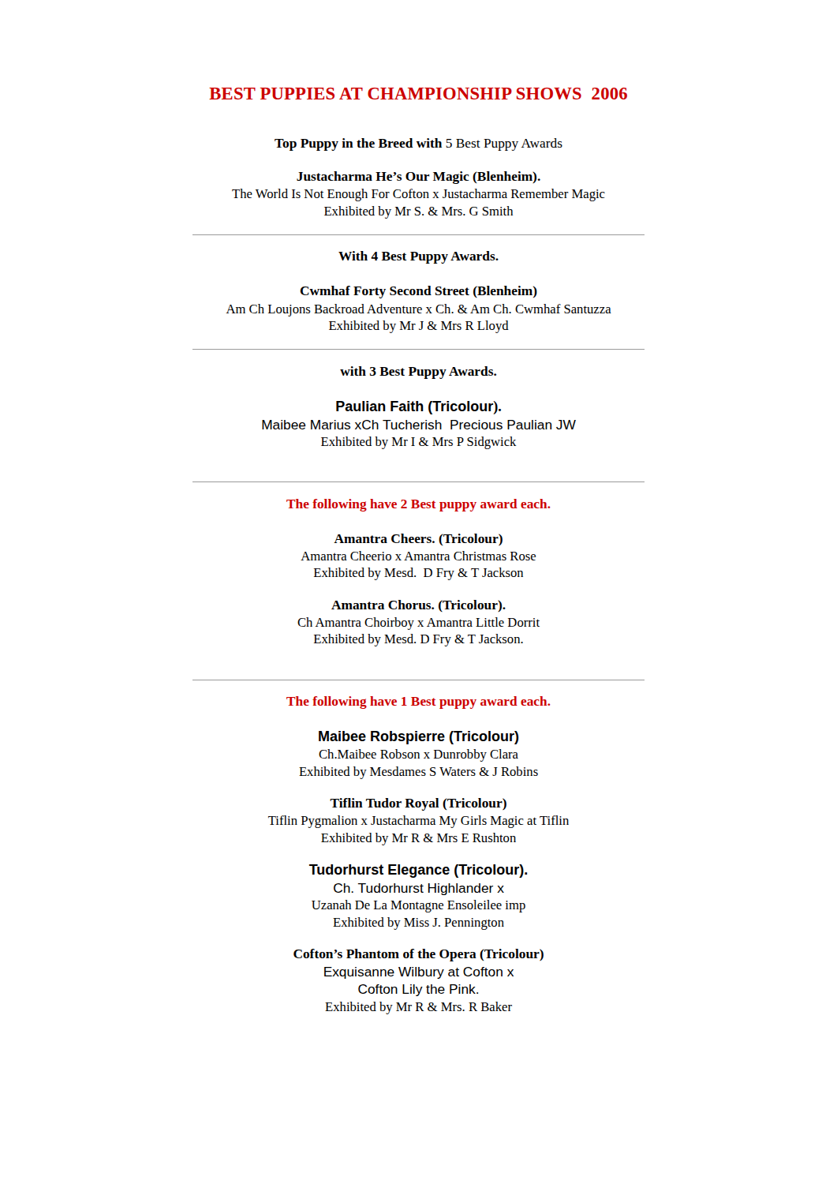BEST PUPPIES AT CHAMPIONSHIP SHOWS 2006
Top Puppy in the Breed with 5 Best Puppy Awards
Justacharma He’s Our Magic (Blenheim). The World Is Not Enough For Cofton x Justacharma Remember Magic Exhibited by Mr S. & Mrs. G Smith
With 4 Best Puppy Awards.
Cwmhaf Forty Second Street (Blenheim) Am Ch Loujons Backroad Adventure x Ch. & Am Ch. Cwmhaf Santuzza Exhibited by Mr J & Mrs R Lloyd
with 3 Best Puppy Awards.
Paulian Faith (Tricolour). Maibee Marius xCh Tucherish Precious Paulian JW Exhibited by Mr I & Mrs P Sidgwick
The following have 2 Best puppy award each.
Amantra Cheers. (Tricolour) Amantra Cheerio x Amantra Christmas Rose Exhibited by Mesd. D Fry & T Jackson
Amantra Chorus. (Tricolour). Ch Amantra Choirboy x Amantra Little Dorrit Exhibited by Mesd. D Fry & T Jackson.
The following have 1 Best puppy award each.
Maibee Robspierre (Tricolour) Ch.Maibee Robson x Dunrobby Clara Exhibited by Mesdames S Waters & J Robins
Tiflin Tudor Royal (Tricolour) Tiflin Pygmalion x Justacharma My Girls Magic at Tiflin Exhibited by Mr R & Mrs E Rushton
Tudorhurst Elegance (Tricolour). Ch. Tudorhurst Highlander x Uzanah De La Montagne Ensoleilee imp Exhibited by Miss J. Pennington
Cofton’s Phantom of the Opera (Tricolour) Exquisanne Wilbury at Cofton x Cofton Lily the Pink. Exhibited by Mr R & Mrs. R Baker